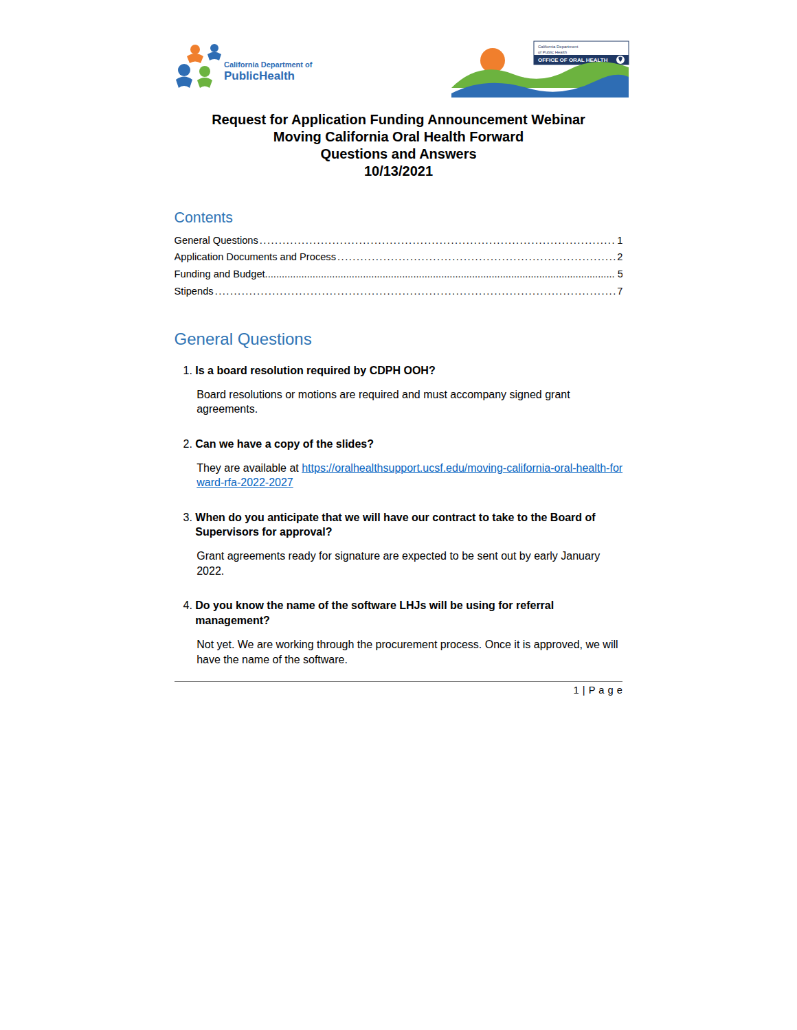California Department of PublicHealth
California Department of Public Health OFFICE OF ORAL HEALTH
Request for Application Funding Announcement Webinar
Moving California Oral Health Forward
Questions and Answers
10/13/2021
Contents
General Questions ........................................................................................................................................... 1
Application Documents and Process ....................................................................................................... 2
Funding and Budget <span class="leader"............................................................................................................................. 5
Stipends .............................................................................................................................................. 7
General Questions
Is a board resolution required by CDPH OOH?
Board resolutions or motions are required and must accompany signed grant agreements.
Can we have a copy of the slides?
They are available at https://oralhealthsupport.ucsf.edu/moving-california-oral-health-forward-rfa-2022-2027
When do you anticipate that we will have our contract to take to the Board of Supervisors for approval?
Grant agreements ready for signature are expected to be sent out by early January 2022.
Do you know the name of the software LHJs will be using for referral management?
Not yet. We are working through the procurement process. Once it is approved, we will have the name of the software.
1 | P a g e